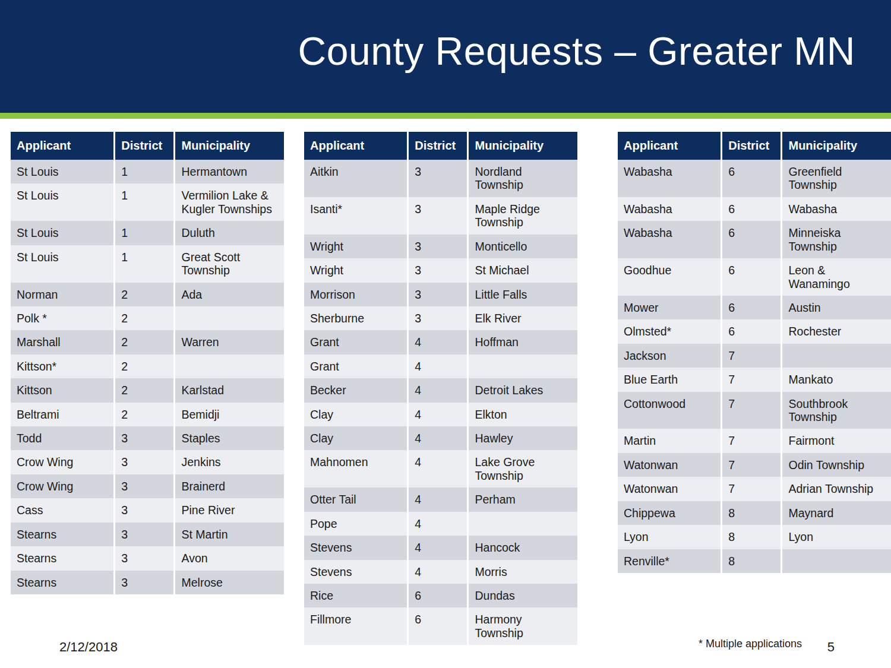County Requests – Greater MN
| Applicant | District | Municipality |
| --- | --- | --- |
| St Louis | 1 | Hermantown |
| St Louis | 1 | Vermilion Lake & Kugler Townships |
| St Louis | 1 | Duluth |
| St Louis | 1 | Great Scott Township |
| Norman | 2 | Ada |
| Polk * | 2 | |
| Marshall | 2 | Warren |
| Kittson* | 2 | |
| Kittson | 2 | Karlstad |
| Beltrami | 2 | Bemidji |
| Todd | 3 | Staples |
| Crow Wing | 3 | Jenkins |
| Crow Wing | 3 | Brainerd |
| Cass | 3 | Pine River |
| Stearns | 3 | St Martin |
| Stearns | 3 | Avon |
| Stearns | 3 | Melrose |
| Applicant | District | Municipality |
| --- | --- | --- |
| Aitkin | 3 | Nordland Township |
| Isanti* | 3 | Maple Ridge Township |
| Wright | 3 | Monticello |
| Wright | 3 | St Michael |
| Morrison | 3 | Little Falls |
| Sherburne | 3 | Elk River |
| Grant | 4 | Hoffman |
| Grant | 4 | |
| Becker | 4 | Detroit Lakes |
| Clay | 4 | Elkton |
| Clay | 4 | Hawley |
| Mahnomen | 4 | Lake Grove Township |
| Otter Tail | 4 | Perham |
| Pope | 4 | |
| Stevens | 4 | Hancock |
| Stevens | 4 | Morris |
| Rice | 6 | Dundas |
| Fillmore | 6 | Harmony Township |
| Applicant | District | Municipality |
| --- | --- | --- |
| Wabasha | 6 | Greenfield Township |
| Wabasha | 6 | Wabasha |
| Wabasha | 6 | Minneiska Township |
| Goodhue | 6 | Leon & Wanamingo |
| Mower | 6 | Austin |
| Olmsted* | 6 | Rochester |
| Jackson | 7 | |
| Blue Earth | 7 | Mankato |
| Cottonwood | 7 | Southbrook Township |
| Martin | 7 | Fairmont |
| Watonwan | 7 | Odin Township |
| Watonwan | 7 | Adrian Township |
| Chippewa | 8 | Maynard |
| Lyon | 8 | Lyon |
| Renville* | 8 | |
2/12/2018
* Multiple applications
5